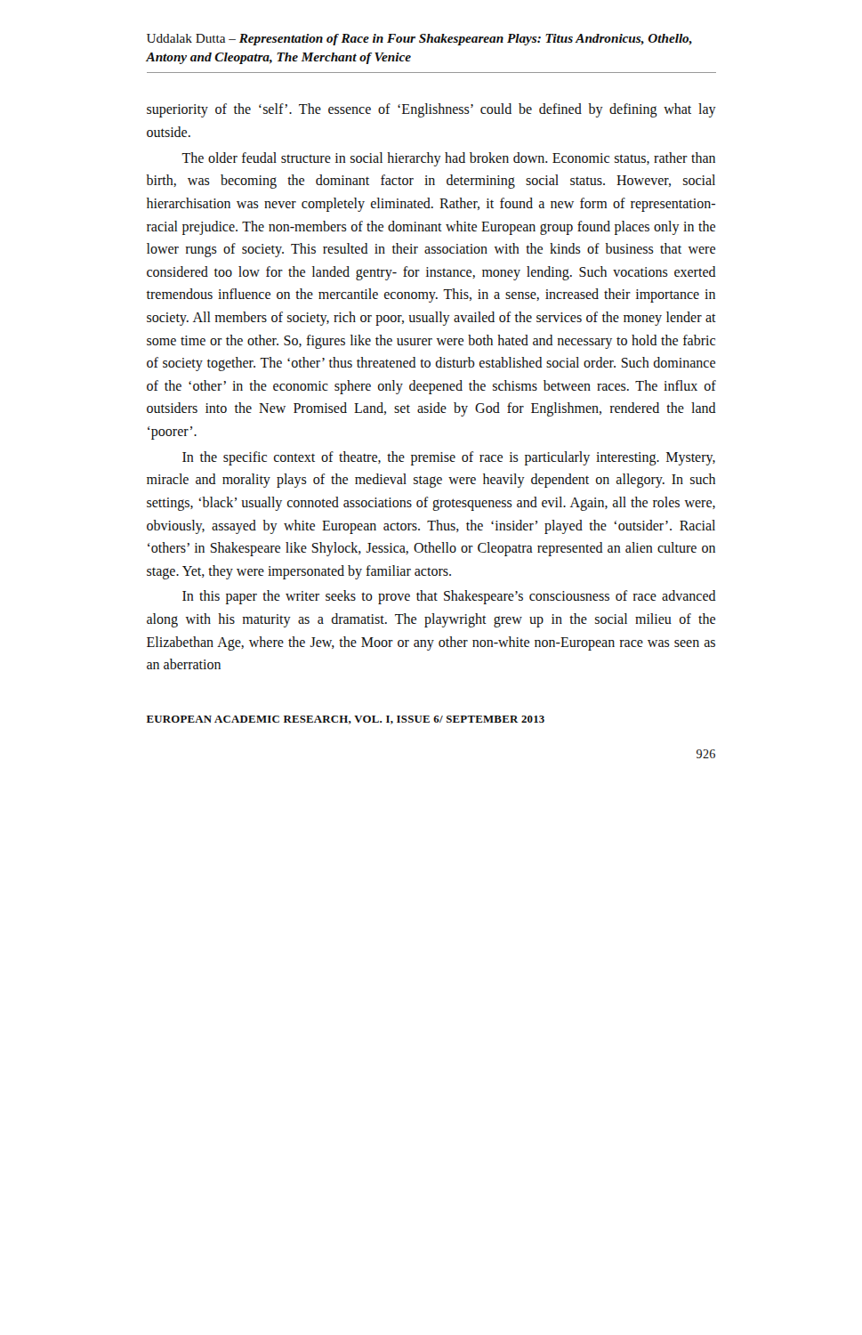Uddalak Dutta – Representation of Race in Four Shakespearean Plays: Titus Andronicus, Othello, Antony and Cleopatra, The Merchant of Venice
superiority of the ‘self’. The essence of ‘Englishness’ could be defined by defining what lay outside.
The older feudal structure in social hierarchy had broken down. Economic status, rather than birth, was becoming the dominant factor in determining social status. However, social hierarchisation was never completely eliminated. Rather, it found a new form of representation- racial prejudice. The non-members of the dominant white European group found places only in the lower rungs of society. This resulted in their association with the kinds of business that were considered too low for the landed gentry- for instance, money lending. Such vocations exerted tremendous influence on the mercantile economy. This, in a sense, increased their importance in society. All members of society, rich or poor, usually availed of the services of the money lender at some time or the other. So, figures like the usurer were both hated and necessary to hold the fabric of society together. The ‘other’ thus threatened to disturb established social order. Such dominance of the ‘other’ in the economic sphere only deepened the schisms between races. The influx of outsiders into the New Promised Land, set aside by God for Englishmen, rendered the land ‘poorer’.
In the specific context of theatre, the premise of race is particularly interesting. Mystery, miracle and morality plays of the medieval stage were heavily dependent on allegory. In such settings, ‘black’ usually connoted associations of grotesqueness and evil. Again, all the roles were, obviously, assayed by white European actors. Thus, the ‘insider’ played the ‘outsider’. Racial ‘others’ in Shakespeare like Shylock, Jessica, Othello or Cleopatra represented an alien culture on stage. Yet, they were impersonated by familiar actors.
In this paper the writer seeks to prove that Shakespeare’s consciousness of race advanced along with his maturity as a dramatist. The playwright grew up in the social milieu of the Elizabethan Age, where the Jew, the Moor or any other non-white non-European race was seen as an aberration
European Academic Research, Vol. I, Issue 6/ September 2013
926